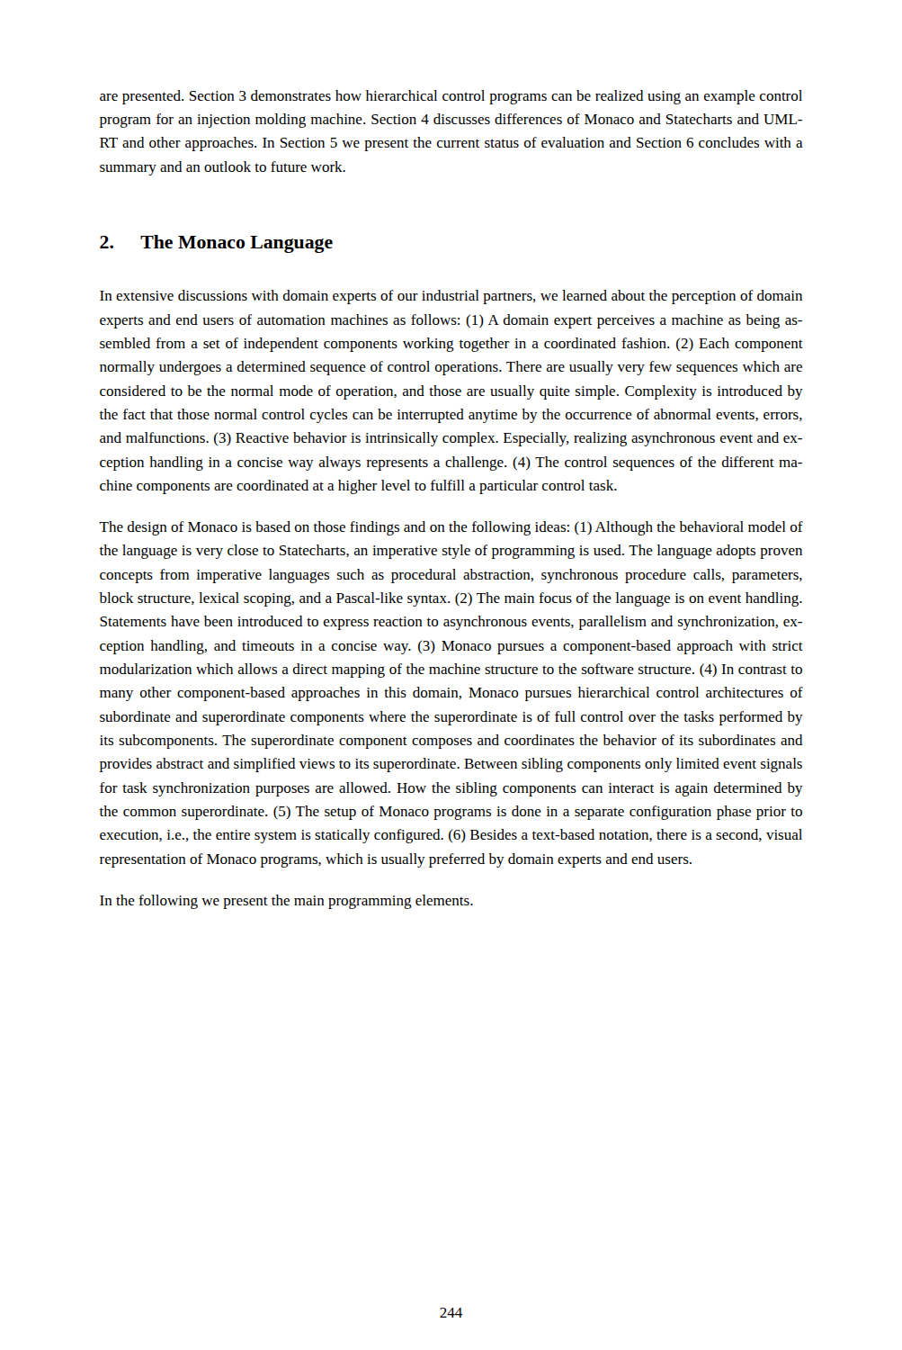are presented. Section 3 demonstrates how hierarchical control programs can be realized using an example control program for an injection molding machine. Section 4 discusses differences of Monaco and Statecharts and UML-RT and other approaches. In Section 5 we present the current status of evaluation and Section 6 concludes with a summary and an outlook to future work.
2. The Monaco Language
In extensive discussions with domain experts of our industrial partners, we learned about the perception of domain experts and end users of automation machines as follows: (1) A domain expert perceives a machine as being assembled from a set of independent components working together in a coordinated fashion. (2) Each component normally undergoes a determined sequence of control operations. There are usually very few sequences which are considered to be the normal mode of operation, and those are usually quite simple. Complexity is introduced by the fact that those normal control cycles can be interrupted anytime by the occurrence of abnormal events, errors, and malfunctions. (3) Reactive behavior is intrinsically complex. Especially, realizing asynchronous event and exception handling in a concise way always represents a challenge. (4) The control sequences of the different machine components are coordinated at a higher level to fulfill a particular control task.
The design of Monaco is based on those findings and on the following ideas: (1) Although the behavioral model of the language is very close to Statecharts, an imperative style of programming is used. The language adopts proven concepts from imperative languages such as procedural abstraction, synchronous procedure calls, parameters, block structure, lexical scoping, and a Pascal-like syntax. (2) The main focus of the language is on event handling. Statements have been introduced to express reaction to asynchronous events, parallelism and synchronization, exception handling, and timeouts in a concise way. (3) Monaco pursues a component-based approach with strict modularization which allows a direct mapping of the machine structure to the software structure. (4) In contrast to many other component-based approaches in this domain, Monaco pursues hierarchical control architectures of subordinate and superordinate components where the superordinate is of full control over the tasks performed by its subcomponents. The superordinate component composes and coordinates the behavior of its subordinates and provides abstract and simplified views to its superordinate. Between sibling components only limited event signals for task synchronization purposes are allowed. How the sibling components can interact is again determined by the common superordinate. (5) The setup of Monaco programs is done in a separate configuration phase prior to execution, i.e., the entire system is statically configured. (6) Besides a text-based notation, there is a second, visual representation of Monaco programs, which is usually preferred by domain experts and end users.
In the following we present the main programming elements.
244